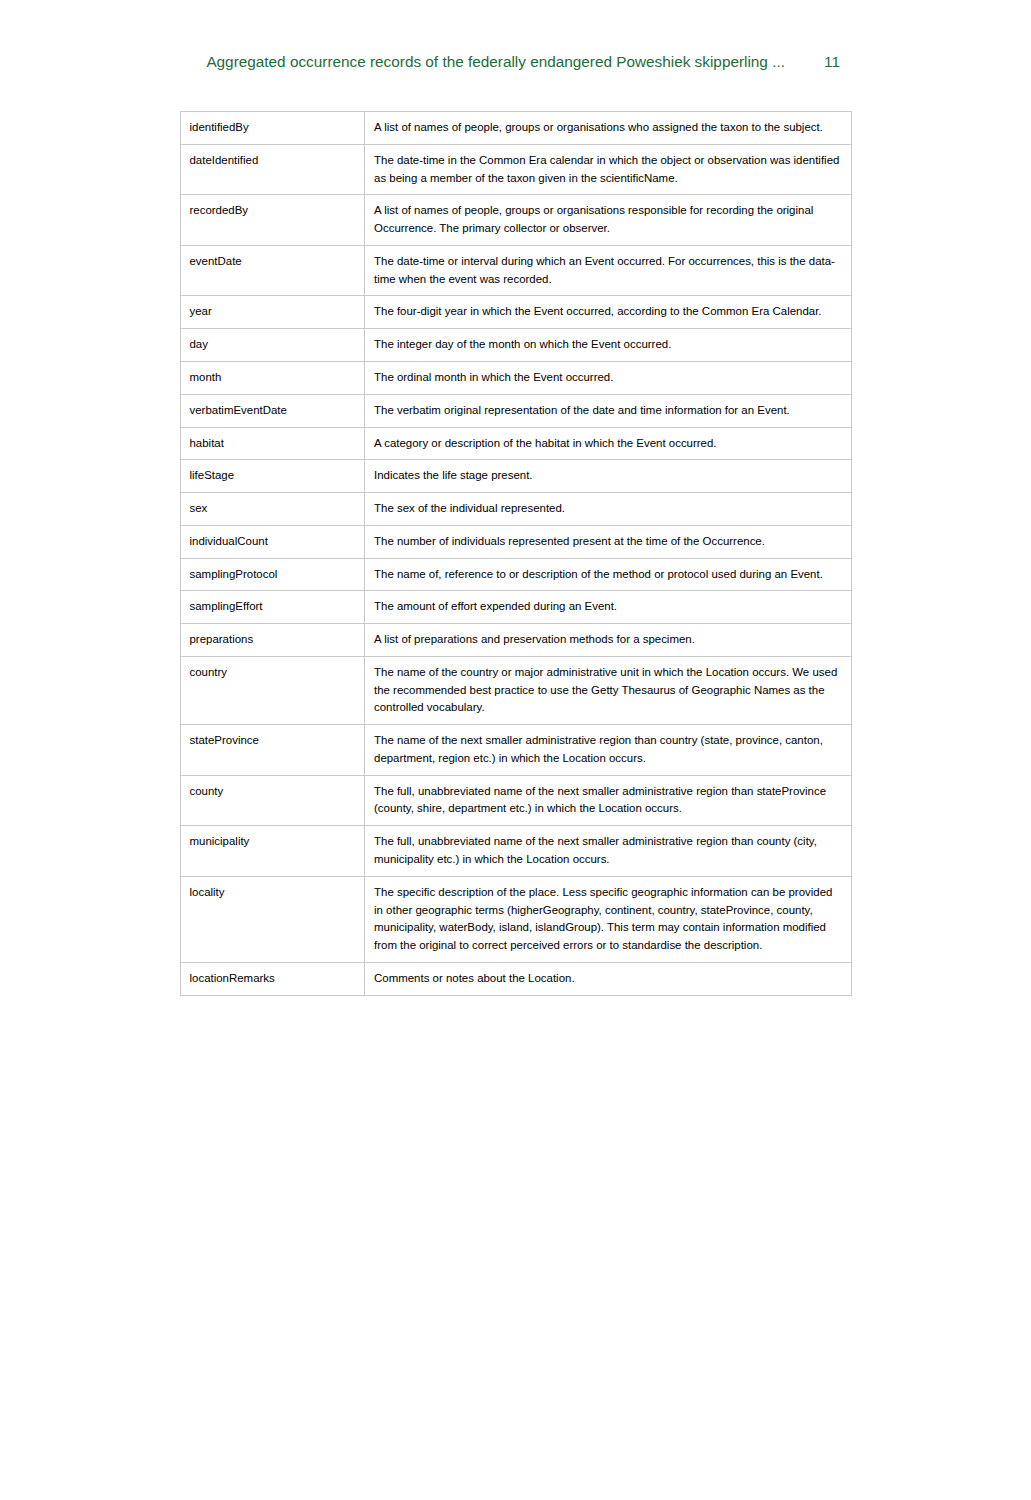Aggregated occurrence records of the federally endangered Poweshiek skipperling ... 11
| identifiedBy | A list of names of people, groups or organisations who assigned the taxon to the subject. |
| dateIdentified | The date-time in the Common Era calendar in which the object or observation was identified as being a member of the taxon given in the scientificName. |
| recordedBy | A list of names of people, groups or organisations responsible for recording the original Occurrence. The primary collector or observer. |
| eventDate | The date-time or interval during which an Event occurred. For occurrences, this is the data-time when the event was recorded. |
| year | The four-digit year in which the Event occurred, according to the Common Era Calendar. |
| day | The integer day of the month on which the Event occurred. |
| month | The ordinal month in which the Event occurred. |
| verbatimEventDate | The verbatim original representation of the date and time information for an Event. |
| habitat | A category or description of the habitat in which the Event occurred. |
| lifeStage | Indicates the life stage present. |
| sex | The sex of the individual represented. |
| individualCount | The number of individuals represented present at the time of the Occurrence. |
| samplingProtocol | The name of, reference to or description of the method or protocol used during an Event. |
| samplingEffort | The amount of effort expended during an Event. |
| preparations | A list of preparations and preservation methods for a specimen. |
| country | The name of the country or major administrative unit in which the Location occurs. We used the recommended best practice to use the Getty Thesaurus of Geographic Names as the controlled vocabulary. |
| stateProvince | The name of the next smaller administrative region than country (state, province, canton, department, region etc.) in which the Location occurs. |
| county | The full, unabbreviated name of the next smaller administrative region than stateProvince (county, shire, department etc.) in which the Location occurs. |
| municipality | The full, unabbreviated name of the next smaller administrative region than county (city, municipality etc.) in which the Location occurs. |
| locality | The specific description of the place. Less specific geographic information can be provided in other geographic terms (higherGeography, continent, country, stateProvince, county, municipality, waterBody, island, islandGroup). This term may contain information modified from the original to correct perceived errors or to standardise the description. |
| locationRemarks | Comments or notes about the Location. |